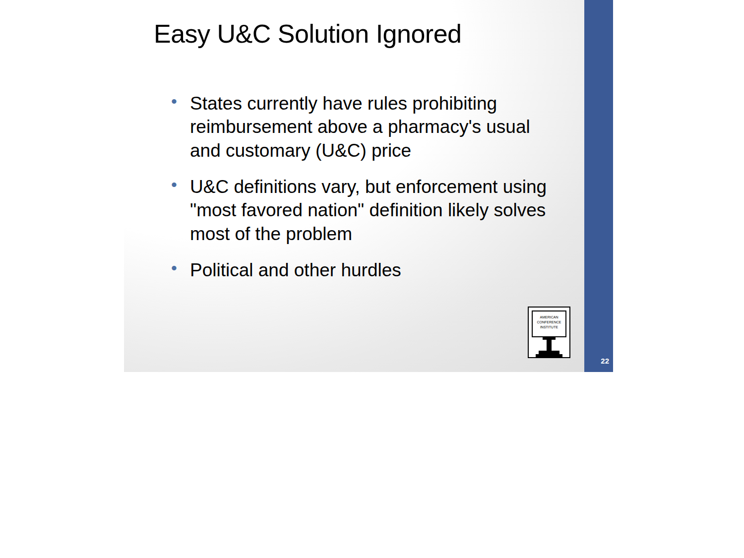Easy U&C Solution Ignored
States currently have rules prohibiting reimbursement above a pharmacy's usual and customary (U&C) price
U&C definitions vary, but enforcement using "most favored nation" definition likely solves most of the problem
Political and other hurdles
AMERICAN CONFERENCE INSTITUTE
22